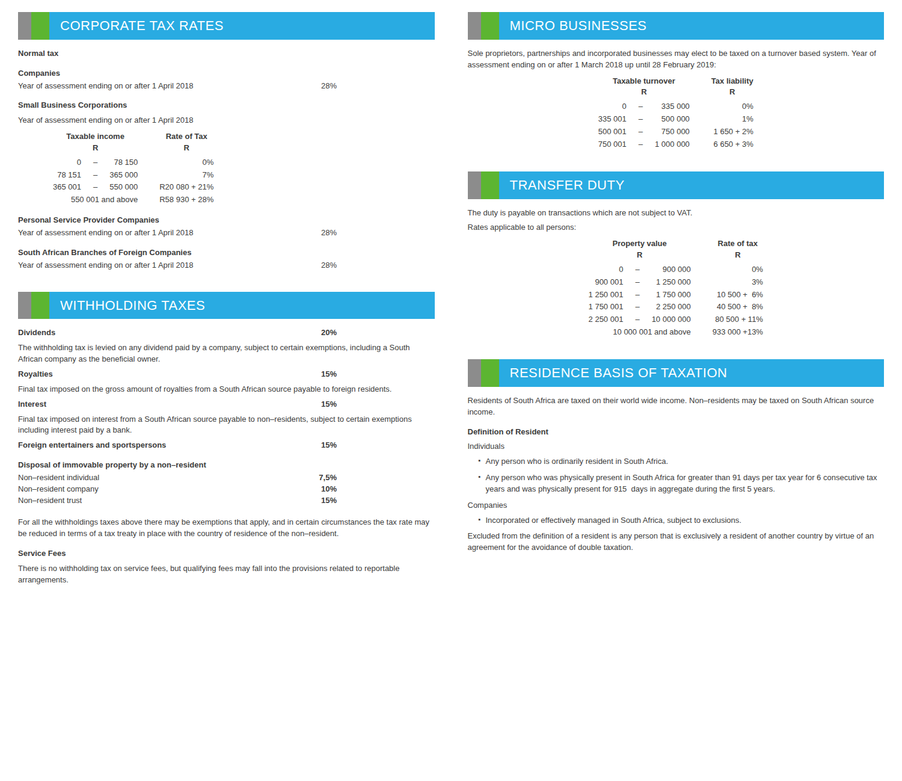Corporate Tax Rates
Normal tax
Companies
Year of assessment ending on or after 1 April 2018 28%
Small Business Corporations
Year of assessment ending on or after 1 April 2018
| Taxable income | Rate of Tax |
| --- | --- |
| R | R |
| 0 | – | 78 150 | 0% |
| 78 151 | – | 365 000 | 7% |
| 365 001 | – | 550 000 | R20 080 + 21% |
| 550 001 and above | R58 930 + 28% |
Personal Service Provider Companies
Year of assessment ending on or after 1 April 2018 28%
South African Branches of Foreign Companies
Year of assessment ending on or after 1 April 2018 28%
Withholding Taxes
Dividends 20%
The withholding tax is levied on any dividend paid by a company, subject to certain exemptions, including a South African company as the beneficial owner.
Royalties 15%
Final tax imposed on the gross amount of royalties from a South African source payable to foreign residents.
Interest 15%
Final tax imposed on interest from a South African source payable to non–residents, subject to certain exemptions including interest paid by a bank.
Foreign entertainers and sportspersons 15%
Disposal of immovable property by a non–resident
Non–resident individual 7,5%
Non–resident company 10%
Non–resident trust 15%
For all the withholdings taxes above there may be exemptions that apply, and in certain circumstances the tax rate may be reduced in terms of a tax treaty in place with the country of residence of the non–resident.
Service Fees
There is no withholding tax on service fees, but qualifying fees may fall into the provisions related to reportable arrangements.
Micro Businesses
Sole proprietors, partnerships and incorporated businesses may elect to be taxed on a turnover based system. Year of assessment ending on or after 1 March 2018 up until 28 February 2019:
| Taxable turnover | Tax liability |
| --- | --- |
| R | R |
| 0 | – | 335 000 | 0% |
| 335 001 | – | 500 000 | 1% |
| 500 001 | – | 750 000 | 1 650 + 2% |
| 750 001 | – | 1 000 000 | 6 650 + 3% |
Transfer Duty
The duty is payable on transactions which are not subject to VAT.
Rates applicable to all persons:
| Property value | Rate of tax |
| --- | --- |
| R | R |
| 0 | – | 900 000 | 0% |
| 900 001 | – | 1 250 000 | 3% |
| 1 250 001 | – | 1 750 000 | 10 500 + 6% |
| 1 750 001 | – | 2 250 000 | 40 500 + 8% |
| 2 250 001 | – | 10 000 000 | 80 500 + 11% |
| 10 000 001 and above | 933 000 +13% |
Residence Basis of Taxation
Residents of South Africa are taxed on their world wide income. Non–residents may be taxed on South African source income.
Definition of Resident
Individuals
Any person who is ordinarily resident in South Africa.
Any person who was physically present in South Africa for greater than 91 days per tax year for 6 consecutive tax years and was physically present for 915 days in aggregate during the first 5 years.
Companies
Incorporated or effectively managed in South Africa, subject to exclusions.
Excluded from the definition of a resident is any person that is exclusively a resident of another country by virtue of an agreement for the avoidance of double taxation.